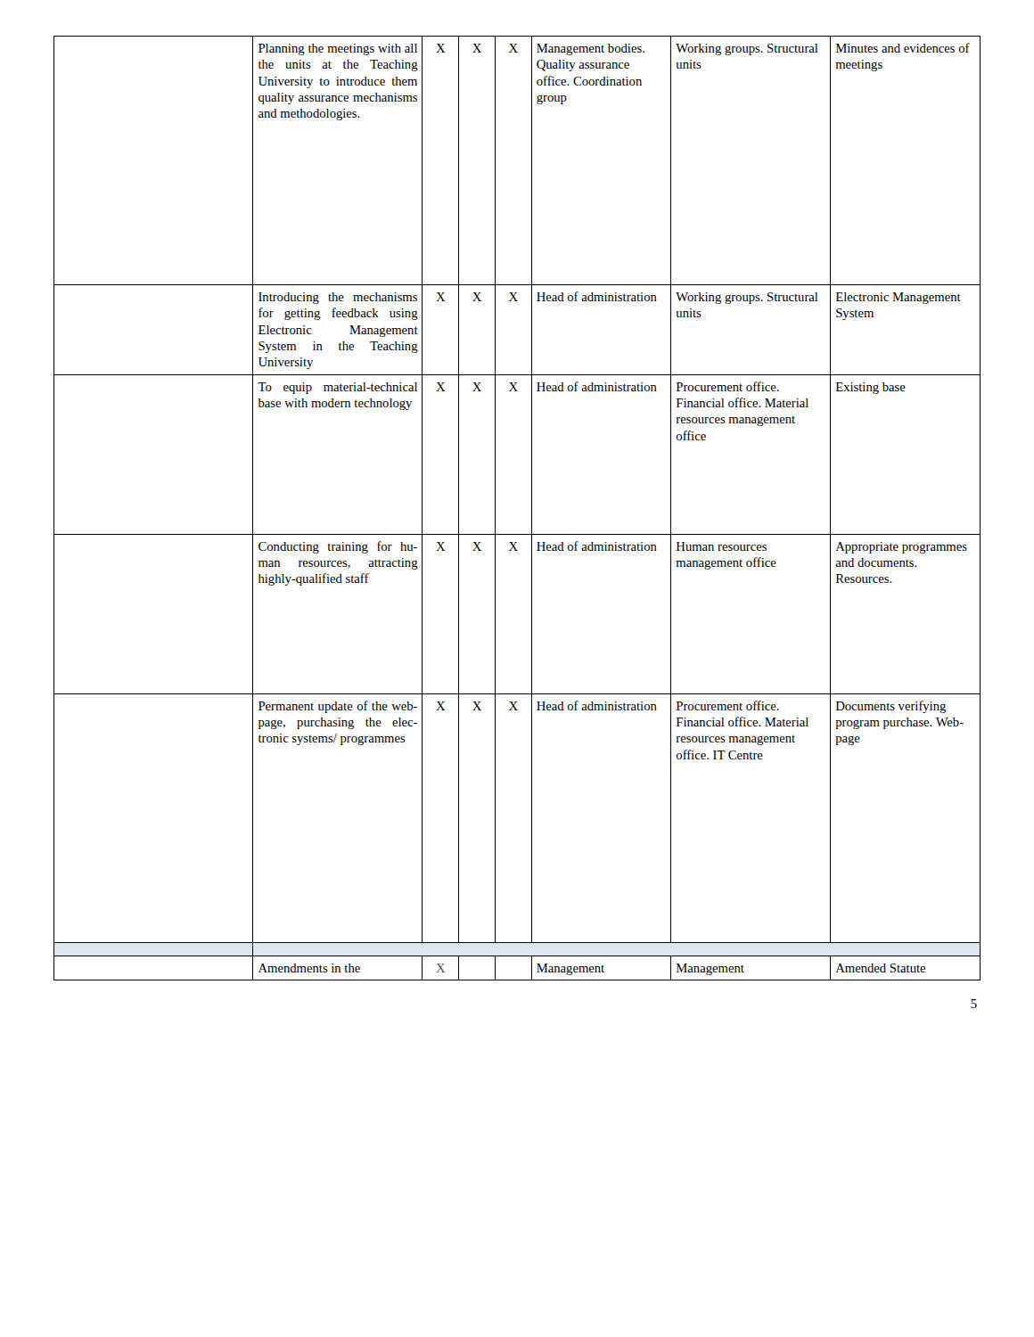| | Planning the meetings with all the units at the Teaching University to introduce them quality assurance mechanisms and methodologies. | X | X | X | Management bodies. Quality assurance office. Coordination group | Working groups. Structural units | Minutes and evidences of meetings |
| | Introducing the mechanisms for getting feedback using Electronic Management System in the Teaching University | X | X | X | Head of administration | Working groups. Structural units | Electronic Management System |
| | To equip material-technical base with modern technology | X | X | X | Head of administration | Procurement office. Financial office. Material resources management office | Existing base |
| | Conducting training for human resources, attracting highly-qualified staff | X | X | X | Head of administration | Human resources management office | Appropriate programmes and documents. Resources. |
| | Permanent update of the web-page, purchasing the electronic systems/ programmes | X | X | X | Head of administration | Procurement office. Financial office. Material resources management office. IT Centre | Documents verifying program purchase. Web-page |
| | Amendments in the | X | | | Management | Management | Amended Statute |
5